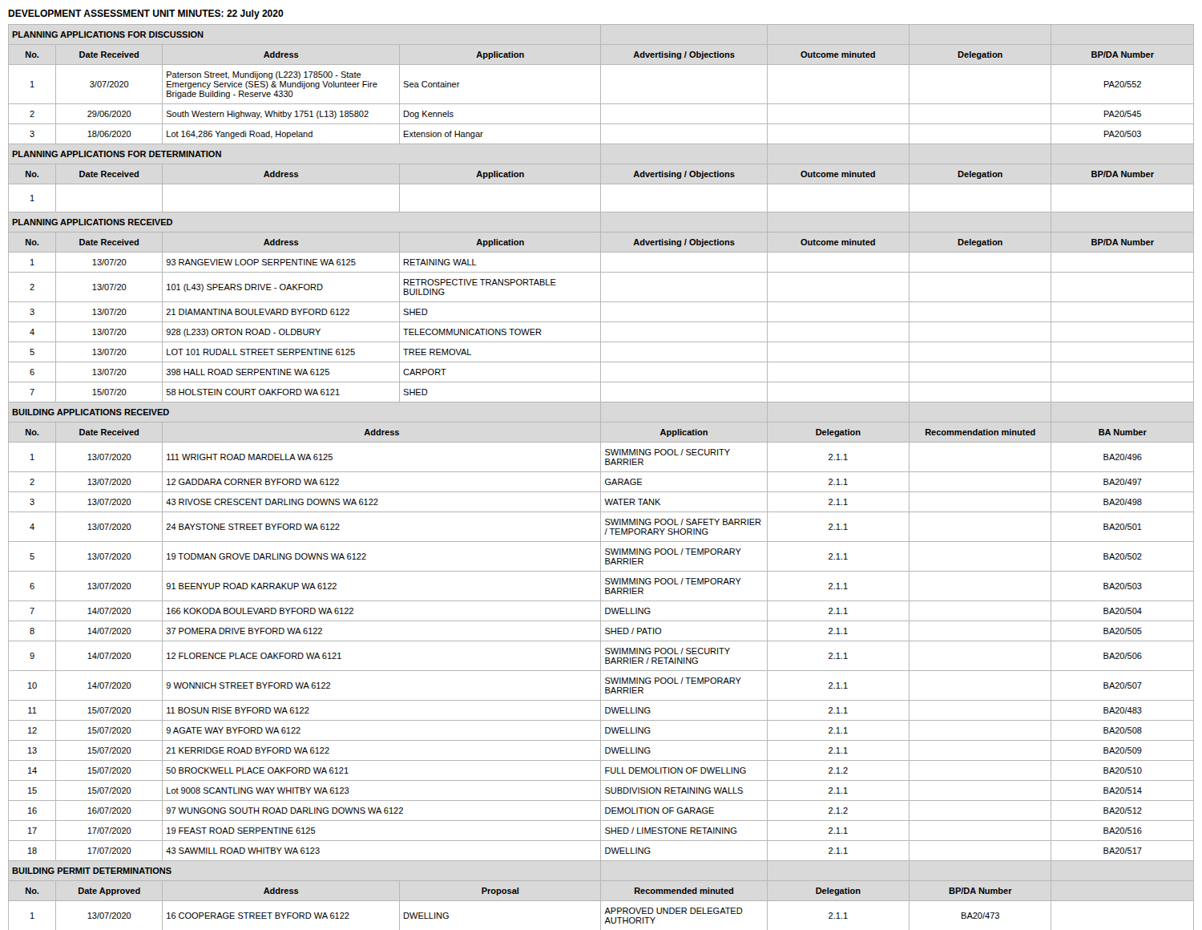DEVELOPMENT ASSESSMENT UNIT MINUTES: 22 July 2020
| PLANNING APPLICATIONS FOR DISCUSSION | | | | |
| No. | Date Received | Address | Application | Advertising / Objections | Outcome minuted | Delegation | BP/DA Number |
| 1 | 3/07/2020 | Paterson Street, Mundijong (L223) 178500 - State Emergency Service (SES) & Mundijong Volunteer Fire Brigade Building - Reserve 4330 | Sea Container | | | | PA20/552 |
| 2 | 29/06/2020 | South Western Highway, Whitby 1751 (L13) 185802 | Dog Kennels | | | | PA20/545 |
| 3 | 18/06/2020 | Lot 164,286 Yangedi Road, Hopeland | Extension of Hangar | | | | PA20/503 |
| PLANNING APPLICATIONS FOR DETERMINATION | | | | |
| No. | Date Received | Address | Application | Advertising / Objections | Outcome minuted | Delegation | BP/DA Number |
| 1 | | | | | | | |
| PLANNING APPLICATIONS RECEIVED | | | | |
| No. | Date Received | Address | Application | Advertising / Objections | Outcome minuted | Delegation | BP/DA Number |
| 1 | 13/07/20 | 93 RANGEVIEW LOOP SERPENTINE WA 6125 | RETAINING WALL | | | | |
| 2 | 13/07/20 | 101 (L43) SPEARS DRIVE - OAKFORD | RETROSPECTIVE TRANSPORTABLE BUILDING | | | | |
| 3 | 13/07/20 | 21 DIAMANTINA BOULEVARD BYFORD 6122 | SHED | | | | |
| 4 | 13/07/20 | 928 (L233) ORTON ROAD - OLDBURY | TELECOMMUNICATIONS TOWER | | | | |
| 5 | 13/07/20 | LOT 101 RUDALL STREET SERPENTINE 6125 | TREE REMOVAL | | | | |
| 6 | 13/07/20 | 398 HALL ROAD SERPENTINE WA 6125 | CARPORT | | | | |
| 7 | 15/07/20 | 58 HOLSTEIN COURT OAKFORD WA 6121 | SHED | | | | |
| BUILDING APPLICATIONS RECEIVED | | | | |
| No. | Date Received | Address | Application | Delegation | Recommendation minuted | BA Number |
| 1 | 13/07/2020 | 111 WRIGHT ROAD MARDELLA WA 6125 | SWIMMING POOL / SECURITY BARRIER | 2.1.1 | | BA20/496 |
| 2 | 13/07/2020 | 12 GADDARA CORNER BYFORD WA 6122 | GARAGE | 2.1.1 | | BA20/497 |
| 3 | 13/07/2020 | 43 RIVOSE CRESCENT DARLING DOWNS WA 6122 | WATER TANK | 2.1.1 | | BA20/498 |
| 4 | 13/07/2020 | 24 BAYSTONE STREET BYFORD WA 6122 | SWIMMING POOL / SAFETY BARRIER / TEMPORARY SHORING | 2.1.1 | | BA20/501 |
| 5 | 13/07/2020 | 19 TODMAN GROVE DARLING DOWNS WA 6122 | SWIMMING POOL / TEMPORARY BARRIER | 2.1.1 | | BA20/502 |
| 6 | 13/07/2020 | 91 BEENYUP ROAD KARRAKUP WA 6122 | SWIMMING POOL / TEMPORARY BARRIER | 2.1.1 | | BA20/503 |
| 7 | 14/07/2020 | 166 KOKODA BOULEVARD BYFORD WA 6122 | DWELLING | 2.1.1 | | BA20/504 |
| 8 | 14/07/2020 | 37 POMERA DRIVE BYFORD WA 6122 | SHED / PATIO | 2.1.1 | | BA20/505 |
| 9 | 14/07/2020 | 12 FLORENCE PLACE OAKFORD WA 6121 | SWIMMING POOL / SECURITY BARRIER / RETAINING | 2.1.1 | | BA20/506 |
| 10 | 14/07/2020 | 9 WONNICH STREET BYFORD WA 6122 | SWIMMING POOL / TEMPORARY BARRIER | 2.1.1 | | BA20/507 |
| 11 | 15/07/2020 | 11 BOSUN RISE BYFORD WA 6122 | DWELLING | 2.1.1 | | BA20/483 |
| 12 | 15/07/2020 | 9 AGATE WAY BYFORD WA 6122 | DWELLING | 2.1.1 | | BA20/508 |
| 13 | 15/07/2020 | 21 KERRIDGE ROAD BYFORD WA 6122 | DWELLING | 2.1.1 | | BA20/509 |
| 14 | 15/07/2020 | 50 BROCKWELL PLACE OAKFORD WA 6121 | FULL DEMOLITION OF DWELLING | 2.1.2 | | BA20/510 |
| 15 | 15/07/2020 | Lot 9008 SCANTLING WAY WHITBY WA 6123 | SUBDIVISION RETAINING WALLS | 2.1.1 | | BA20/514 |
| 16 | 16/07/2020 | 97 WUNGONG SOUTH ROAD DARLING DOWNS WA 6122 | DEMOLITION OF GARAGE | 2.1.2 | | BA20/512 |
| 17 | 17/07/2020 | 19 FEAST ROAD SERPENTINE 6125 | SHED / LIMESTONE RETAINING | 2.1.1 | | BA20/516 |
| 18 | 17/07/2020 | 43 SAWMILL ROAD WHITBY WA 6123 | DWELLING | 2.1.1 | | BA20/517 |
| BUILDING PERMIT DETERMINATIONS | | | | |
| No. | Date Approved | Address | Proposal | Recommended minuted | Delegation | BP/DA Number | |
| 1 | 13/07/2020 | 16 COOPERAGE STREET BYFORD WA 6122 | DWELLING | APPROVED UNDER DELEGATED AUTHORITY | 2.1.1 | BA20/473 | |